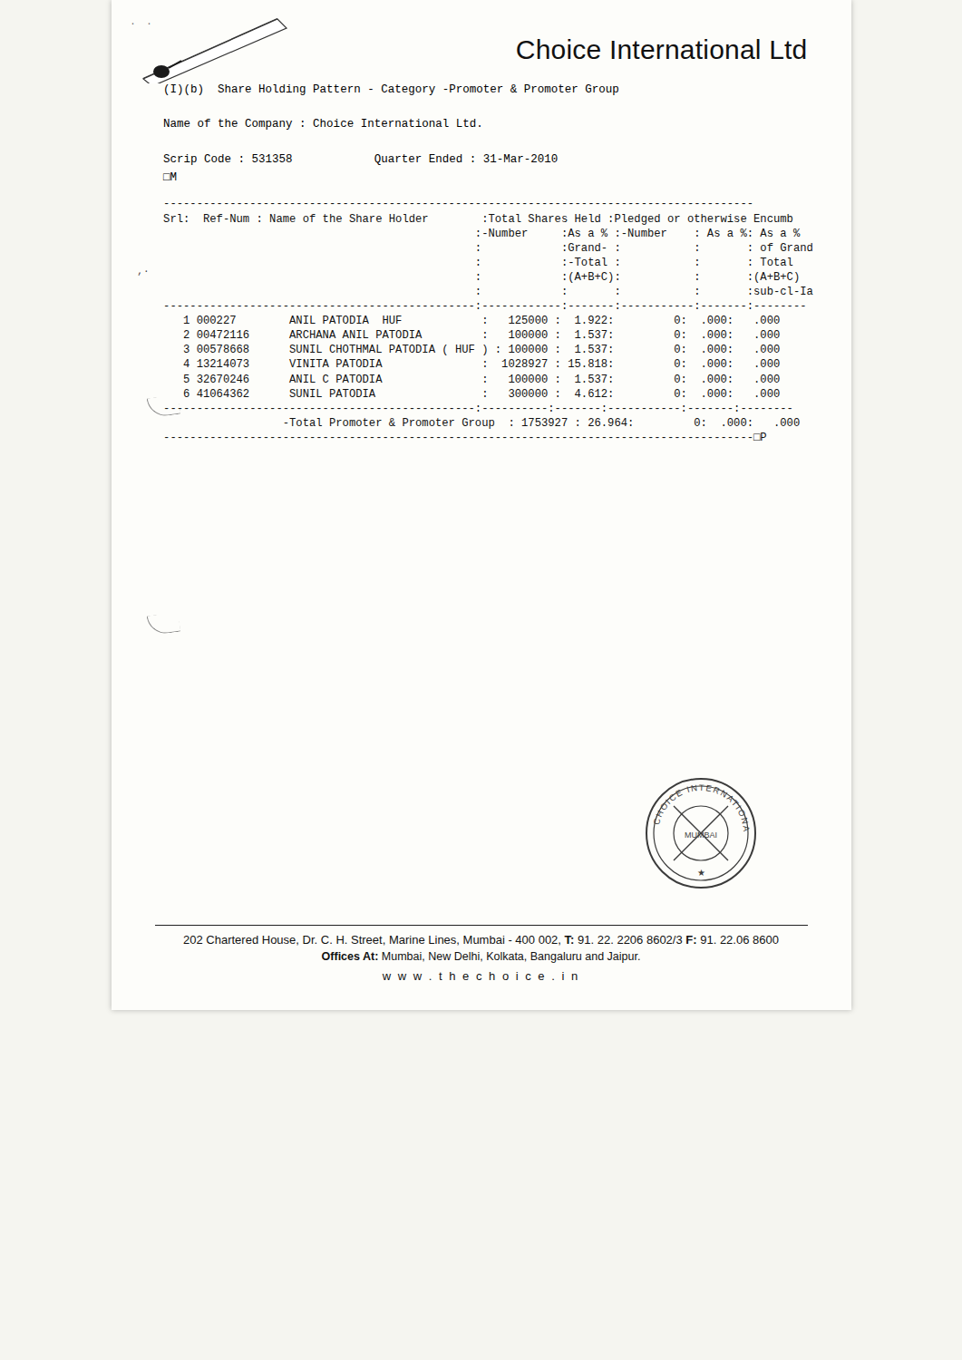· ·
Choice International Ltd
(I)(b) Share Holding Pattern - Category -Promoter & Promoter Group
Name of the Company : Choice International Ltd.
Scrip Code : 531358 Quarter Ended : 31-Mar-2010
□M
-----------------------------------------------------------------------------------------
Srl:  Ref-Num : Name of the Share Holder        :Total Shares Held :Pledged or otherwise Encumb
                                               :-Number     :As a % :-Number    : As a %: As a %
                                               :            :Grand- :           :       : of Grand
                                               :            :-Total :           :       : Total
                                               :            :(A+B+C):           :       :(A+B+C)
                                               :            :       :           :       :sub-cl-Ia
-----------------------------------------------:------------:-------:-----------:-------:--------
   1 000227        ANIL PATODIA  HUF            :   125000 :  1.922:         0:  .000:   .000
   2 00472116      ARCHANA ANIL PATODIA         :   100000 :  1.537:         0:  .000:   .000
   3 00578668      SUNIL CHOTHMAL PATODIA ( HUF ) : 100000 :  1.537:         0:  .000:   .000
   4 13214073      VINITA PATODIA               :  1028927 : 15.818:         0:  .000:   .000
   5 32670246      ANIL C PATODIA               :   100000 :  1.537:         0:  .000:   .000
   6 41064362      SUNIL PATODIA                :   300000 :  4.612:         0:  .000:   .000
-----------------------------------------------:----------:-------:-----------:-------:--------
                  -Total Promoter & Promoter Group  : 1753927 : 26.964:         0:  .000:   .000
-----------------------------------------------------------------------------------------□P
,·
CHOICE INTERNATIONAL LIMITED MUMBAI ★
202 Chartered House, Dr. C. H. Street, Marine Lines, Mumbai - 400 002, T: 91. 22. 2206 8602/3 F: 91. 22.06 8600
Offices At: Mumbai, New Delhi, Kolkata, Bangaluru and Jaipur.
w w w . t h e c h o i c e . i n